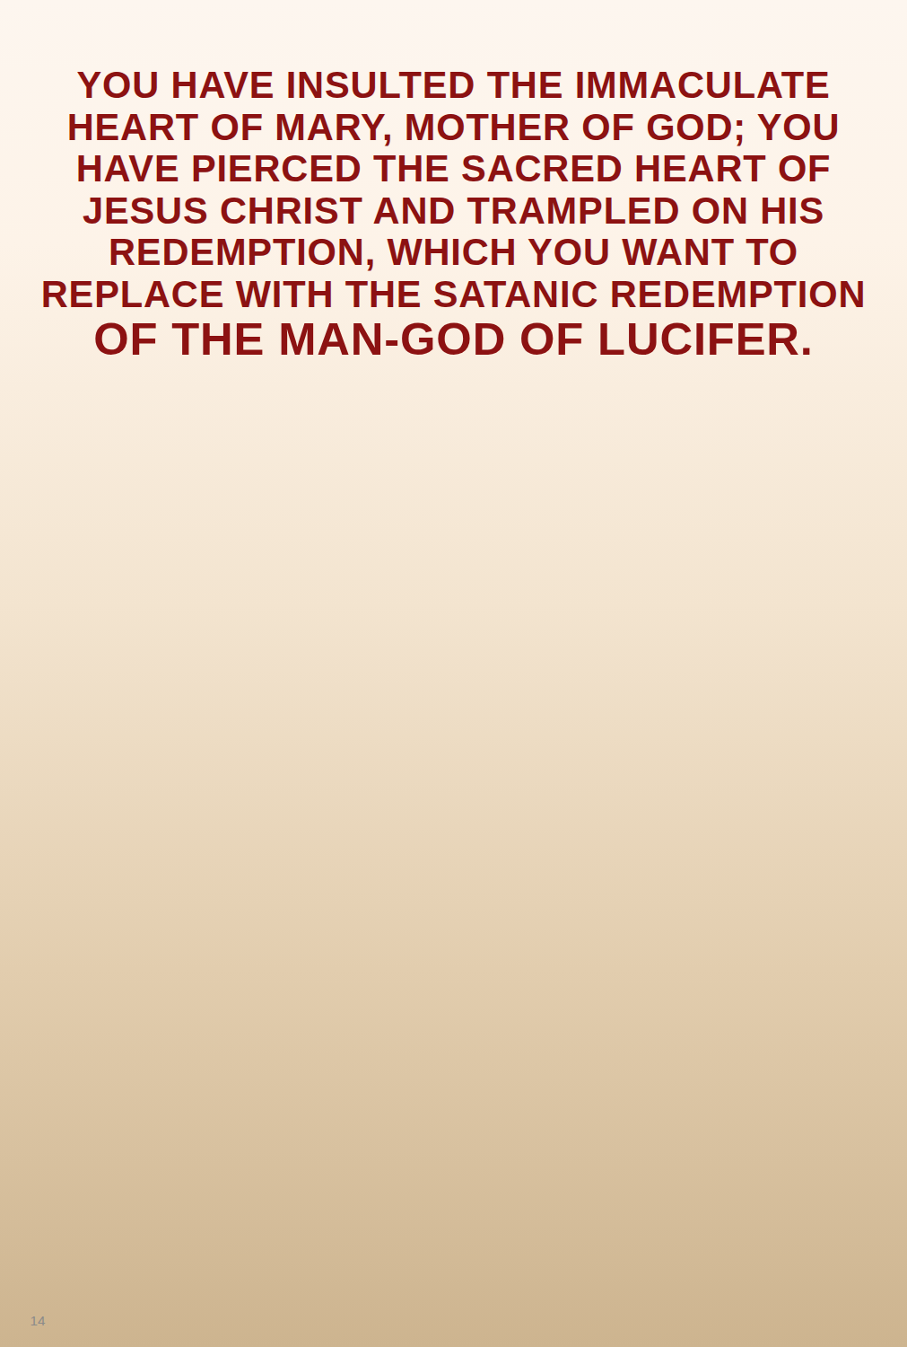You have insulted the Immaculate Heart of Mary, Mother of God; you have pierced the Sacred Heart of Jesus Christ and trampled on His Redemption, which you want to replace with the satanic redemption of the man-god of Lucifer.
14